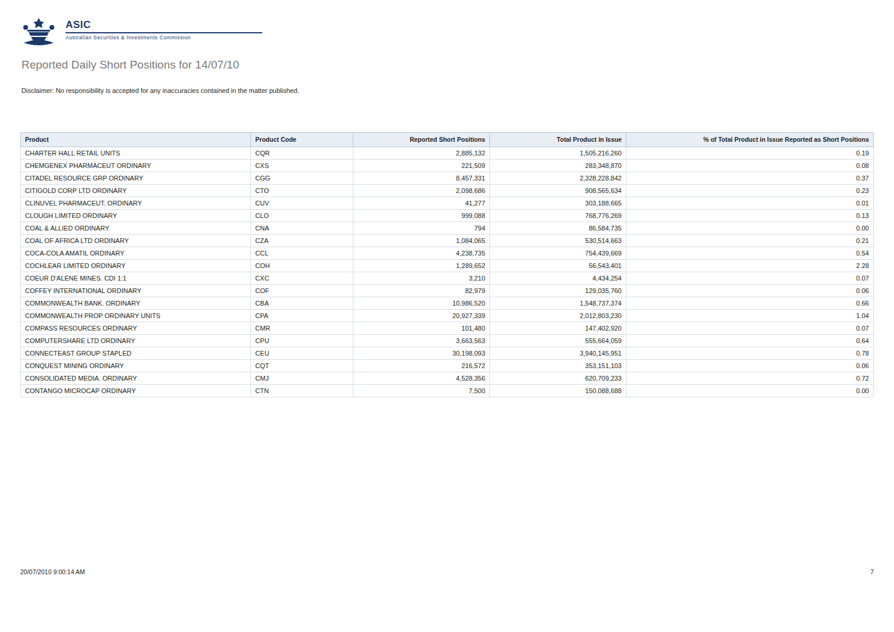ASIC
Australian Securities & Investments Commission
Reported Daily Short Positions for 14/07/10
Disclaimer: No responsibility is accepted for any inaccuracies contained in the matter published.
| Product | Product Code | Reported Short Positions | Total Product in Issue | % of Total Product in Issue Reported as Short Positions |
| --- | --- | --- | --- | --- |
| CHARTER HALL RETAIL UNITS | CQR | 2,885,132 | 1,505,216,260 | 0.19 |
| CHEMGENEX PHARMACEUT ORDINARY | CXS | 221,509 | 283,348,870 | 0.08 |
| CITADEL RESOURCE GRP ORDINARY | CGG | 8,457,331 | 2,328,228,842 | 0.37 |
| CITIGOLD CORP LTD ORDINARY | CTO | 2,098,686 | 908,565,634 | 0.23 |
| CLINUVEL PHARMACEUT. ORDINARY | CUV | 41,277 | 303,188,665 | 0.01 |
| CLOUGH LIMITED ORDINARY | CLO | 999,088 | 768,776,269 | 0.13 |
| COAL & ALLIED ORDINARY | CNA | 794 | 86,584,735 | 0.00 |
| COAL OF AFRICA LTD ORDINARY | CZA | 1,084,065 | 530,514,663 | 0.21 |
| COCA-COLA AMATIL ORDINARY | CCL | 4,238,735 | 754,439,669 | 0.54 |
| COCHLEAR LIMITED ORDINARY | COH | 1,289,652 | 56,543,401 | 2.28 |
| COEUR D'ALENE MINES. CDI 1:1 | CXC | 3,210 | 4,434,254 | 0.07 |
| COFFEY INTERNATIONAL ORDINARY | COF | 82,979 | 129,035,760 | 0.06 |
| COMMONWEALTH BANK. ORDINARY | CBA | 10,986,520 | 1,548,737,374 | 0.66 |
| COMMONWEALTH PROP ORDINARY UNITS | CPA | 20,927,339 | 2,012,803,230 | 1.04 |
| COMPASS RESOURCES ORDINARY | CMR | 101,480 | 147,402,920 | 0.07 |
| COMPUTERSHARE LTD ORDINARY | CPU | 3,663,563 | 555,664,059 | 0.64 |
| CONNECTEAST GROUP STAPLED | CEU | 30,198,093 | 3,940,145,951 | 0.78 |
| CONQUEST MINING ORDINARY | CQT | 216,572 | 353,151,103 | 0.06 |
| CONSOLIDATED MEDIA. ORDINARY | CMJ | 4,528,356 | 620,709,233 | 0.72 |
| CONTANGO MICROCAP ORDINARY | CTN | 7,500 | 150,088,688 | 0.00 |
20/07/2010 9:00:14 AM
7